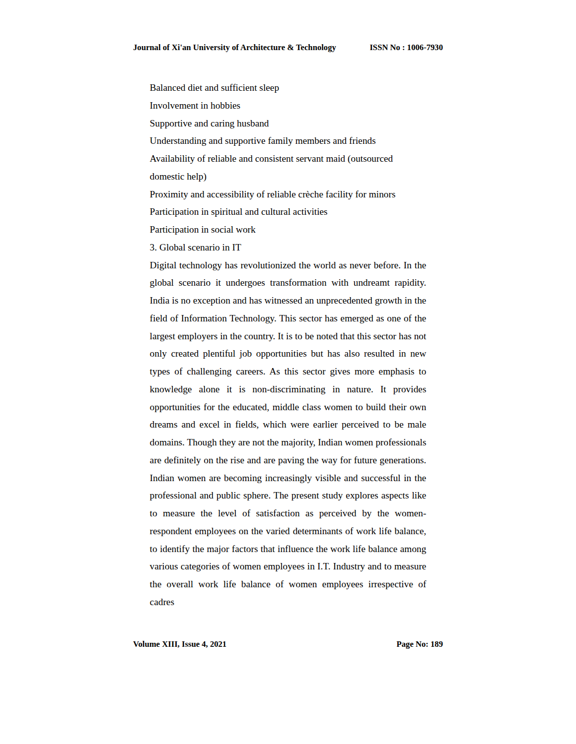Journal of Xi'an University of Architecture & Technology ISSN No : 1006-7930
Balanced diet and sufficient sleep
Involvement in hobbies
Supportive and caring husband
Understanding and supportive family members and friends
Availability of reliable and consistent servant maid (outsourced
domestic help)
Proximity and accessibility of reliable crèche facility for minors
Participation in spiritual and cultural activities
Participation in social work
3. Global scenario in IT
Digital technology has revolutionized the world as never before. In the global scenario it undergoes transformation with undreamt rapidity. India is no exception and has witnessed an unprecedented growth in the field of Information Technology. This sector has emerged as one of the largest employers in the country. It is to be noted that this sector has not only created plentiful job opportunities but has also resulted in new types of challenging careers. As this sector gives more emphasis to knowledge alone it is non-discriminating in nature. It provides opportunities for the educated, middle class women to build their own dreams and excel in fields, which were earlier perceived to be male domains. Though they are not the majority, Indian women professionals are definitely on the rise and are paving the way for future generations. Indian women are becoming increasingly visible and successful in the professional and public sphere. The present study explores aspects like to measure the level of satisfaction as perceived by the women-respondent employees on the varied determinants of work life balance, to identify the major factors that influence the work life balance among various categories of women employees in I.T. Industry and to measure the overall work life balance of women employees irrespective of cadres
Volume XIII, Issue 4, 2021 Page No: 189